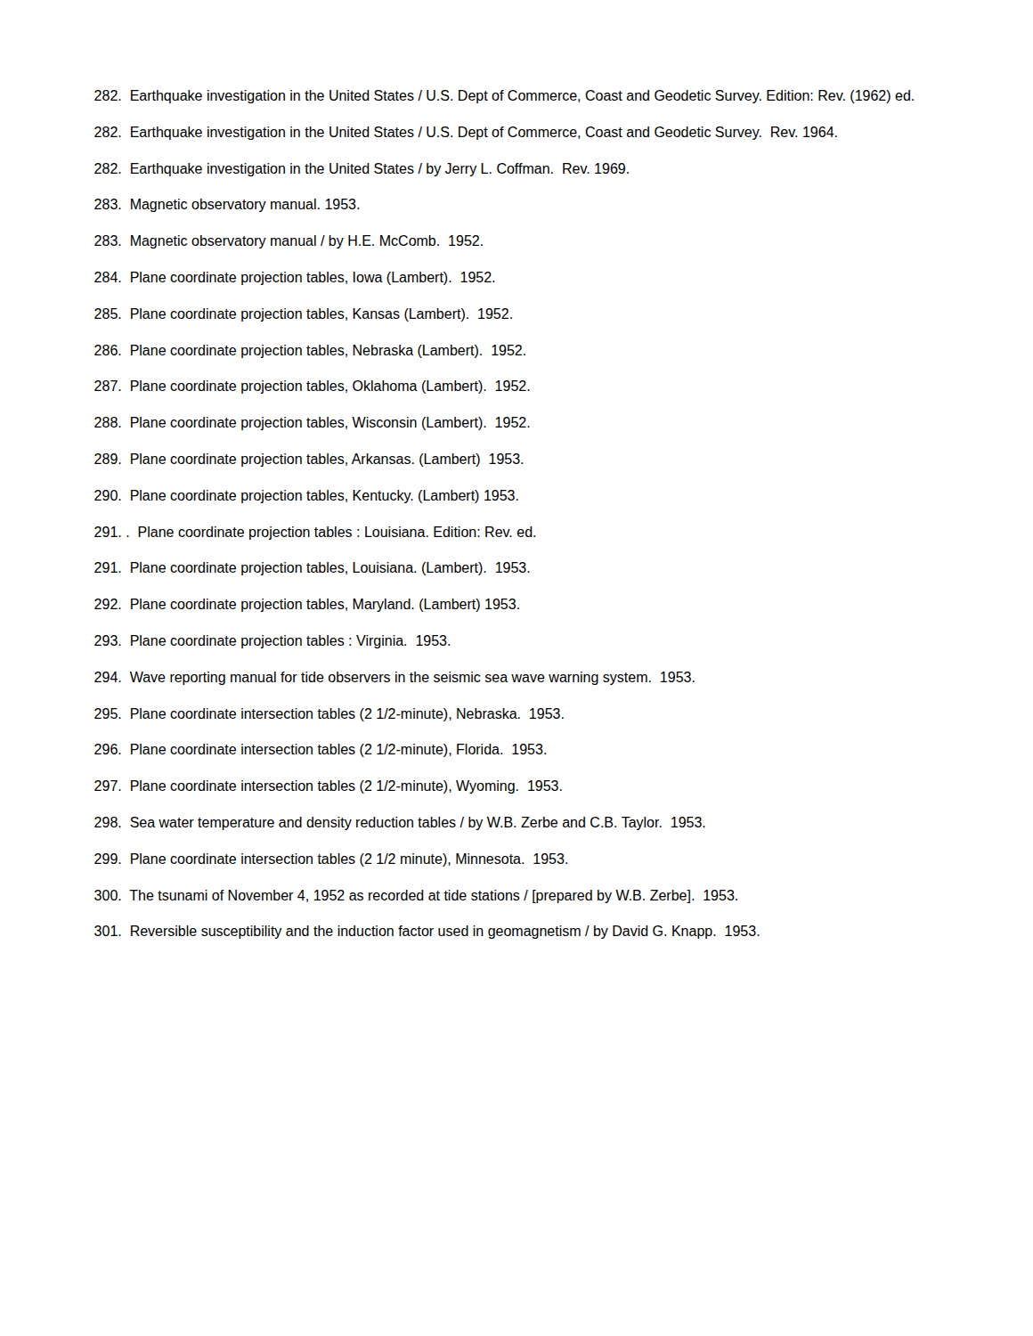282. Earthquake investigation in the United States / U.S. Dept of Commerce, Coast and Geodetic Survey. Edition: Rev. (1962) ed.
282. Earthquake investigation in the United States / U.S. Dept of Commerce, Coast and Geodetic Survey. Rev. 1964.
282. Earthquake investigation in the United States / by Jerry L. Coffman. Rev. 1969.
283. Magnetic observatory manual. 1953.
283. Magnetic observatory manual / by H.E. McComb. 1952.
284. Plane coordinate projection tables, Iowa (Lambert). 1952.
285. Plane coordinate projection tables, Kansas (Lambert). 1952.
286. Plane coordinate projection tables, Nebraska (Lambert). 1952.
287. Plane coordinate projection tables, Oklahoma (Lambert). 1952.
288. Plane coordinate projection tables, Wisconsin (Lambert). 1952.
289. Plane coordinate projection tables, Arkansas. (Lambert) 1953.
290. Plane coordinate projection tables, Kentucky. (Lambert) 1953.
291. . Plane coordinate projection tables : Louisiana. Edition: Rev. ed.
291. Plane coordinate projection tables, Louisiana. (Lambert). 1953.
292. Plane coordinate projection tables, Maryland. (Lambert) 1953.
293. Plane coordinate projection tables : Virginia. 1953.
294. Wave reporting manual for tide observers in the seismic sea wave warning system. 1953.
295. Plane coordinate intersection tables (2 1/2-minute), Nebraska. 1953.
296. Plane coordinate intersection tables (2 1/2-minute), Florida. 1953.
297. Plane coordinate intersection tables (2 1/2-minute), Wyoming. 1953.
298. Sea water temperature and density reduction tables / by W.B. Zerbe and C.B. Taylor. 1953.
299. Plane coordinate intersection tables (2 1/2 minute), Minnesota. 1953.
300. The tsunami of November 4, 1952 as recorded at tide stations / [prepared by W.B. Zerbe]. 1953.
301. Reversible susceptibility and the induction factor used in geomagnetism / by David G. Knapp. 1953.